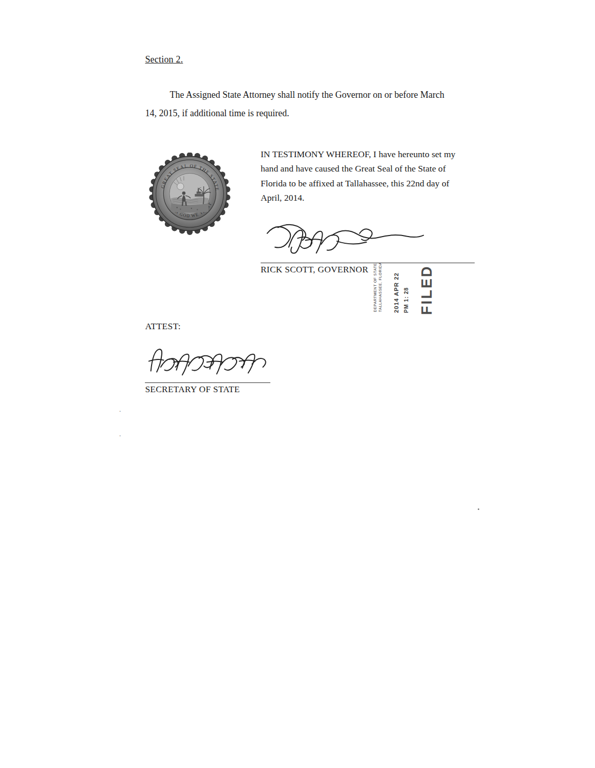Section 2.
The Assigned State Attorney shall notify the Governor on or before March 14, 2015, if additional time is required.
GREAT SEAL OF THE STATE OF FLORIDA IN GOD WE TRUST
IN TESTIMONY WHEREOF, I have hereunto set my hand and have caused the Great Seal of the State of Florida to be affixed at Tallahassee, this 22nd day of April, 2014.
RICK SCOTT, GOVERNOR
ATTEST:
SECRETARY OF STATE
DEPARTMENT OF STATE TALLAHASSEE, FLORIDA 2014 APR 22 PM 1: 28 FILED
·
·